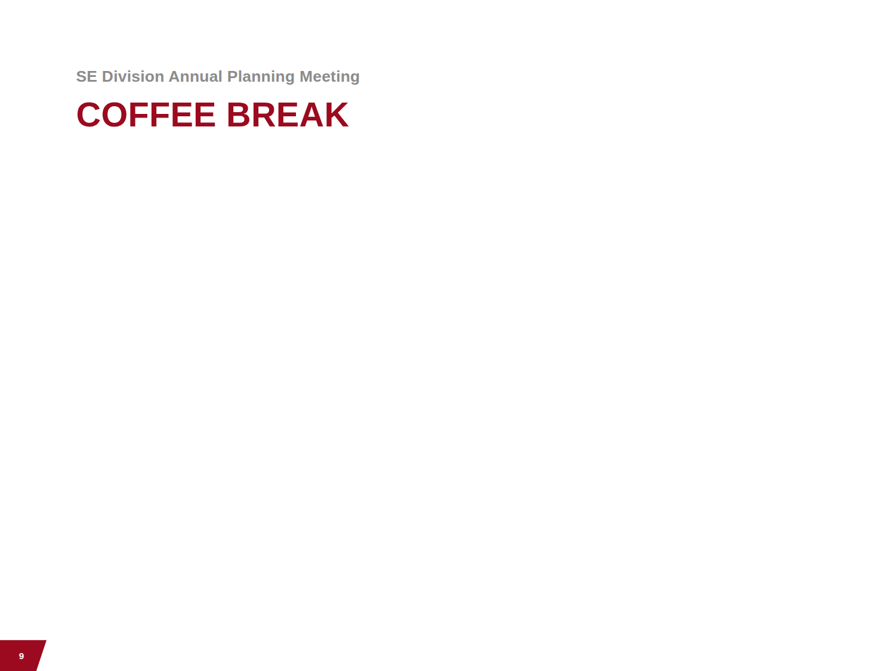SE Division Annual Planning Meeting
COFFEE BREAK
9